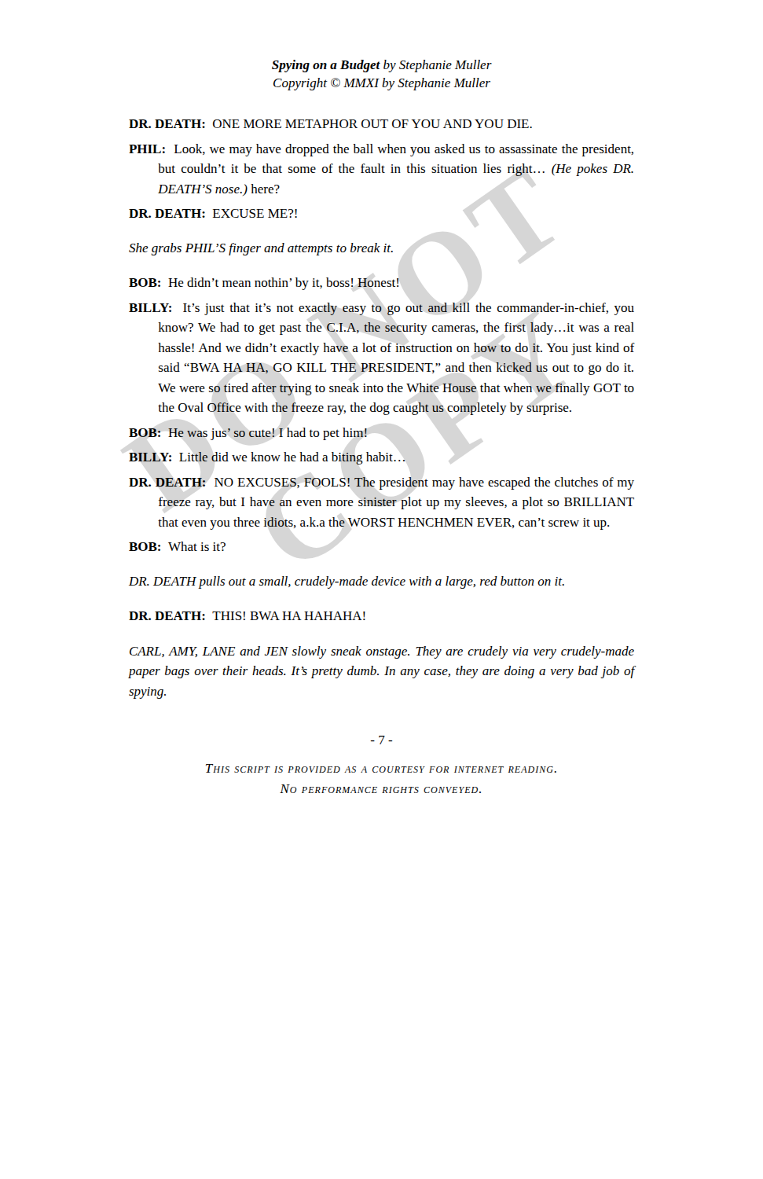DO NOT COPY
Spying on a Budget by Stephanie Muller
Copyright © MMXI by Stephanie Muller
Dr. Death: ONE MORE METAPHOR OUT OF YOU AND YOU DIE.
Phil: Look, we may have dropped the ball when you asked us to assassinate the president, but couldn’t it be that some of the fault in this situation lies right… (He pokes DR. DEATH’S nose.) here?
Dr. Death: EXCUSE ME?!
She grabs PHIL’S finger and attempts to break it.
Bob: He didn’t mean nothin’ by it, boss! Honest!
Billy: It’s just that it’s not exactly easy to go out and kill the commander-in-chief, you know? We had to get past the C.I.A, the security cameras, the first lady…it was a real hassle! And we didn’t exactly have a lot of instruction on how to do it. You just kind of said “BWA HA HA, GO KILL THE PRESIDENT,” and then kicked us out to go do it. We were so tired after trying to sneak into the White House that when we finally GOT to the Oval Office with the freeze ray, the dog caught us completely by surprise.
Bob: He was jus’ so cute! I had to pet him!
Billy: Little did we know he had a biting habit…
Dr. Death: NO EXCUSES, FOOLS! The president may have escaped the clutches of my freeze ray, but I have an even more sinister plot up my sleeves, a plot so BRILLIANT that even you three idiots, a.k.a the WORST HENCHMEN EVER, can’t screw it up.
Bob: What is it?
DR. DEATH pulls out a small, crudely-made device with a large, red button on it.
Dr. Death: THIS! BWA HA HAHAHA!
CARL, AMY, LANE and JEN slowly sneak onstage. They are crudely via very crudely-made paper bags over their heads. It’s pretty dumb. In any case, they are doing a very bad job of spying.
- 7 -
This script is provided as a courtesy for internet reading.
No performance rights conveyed.